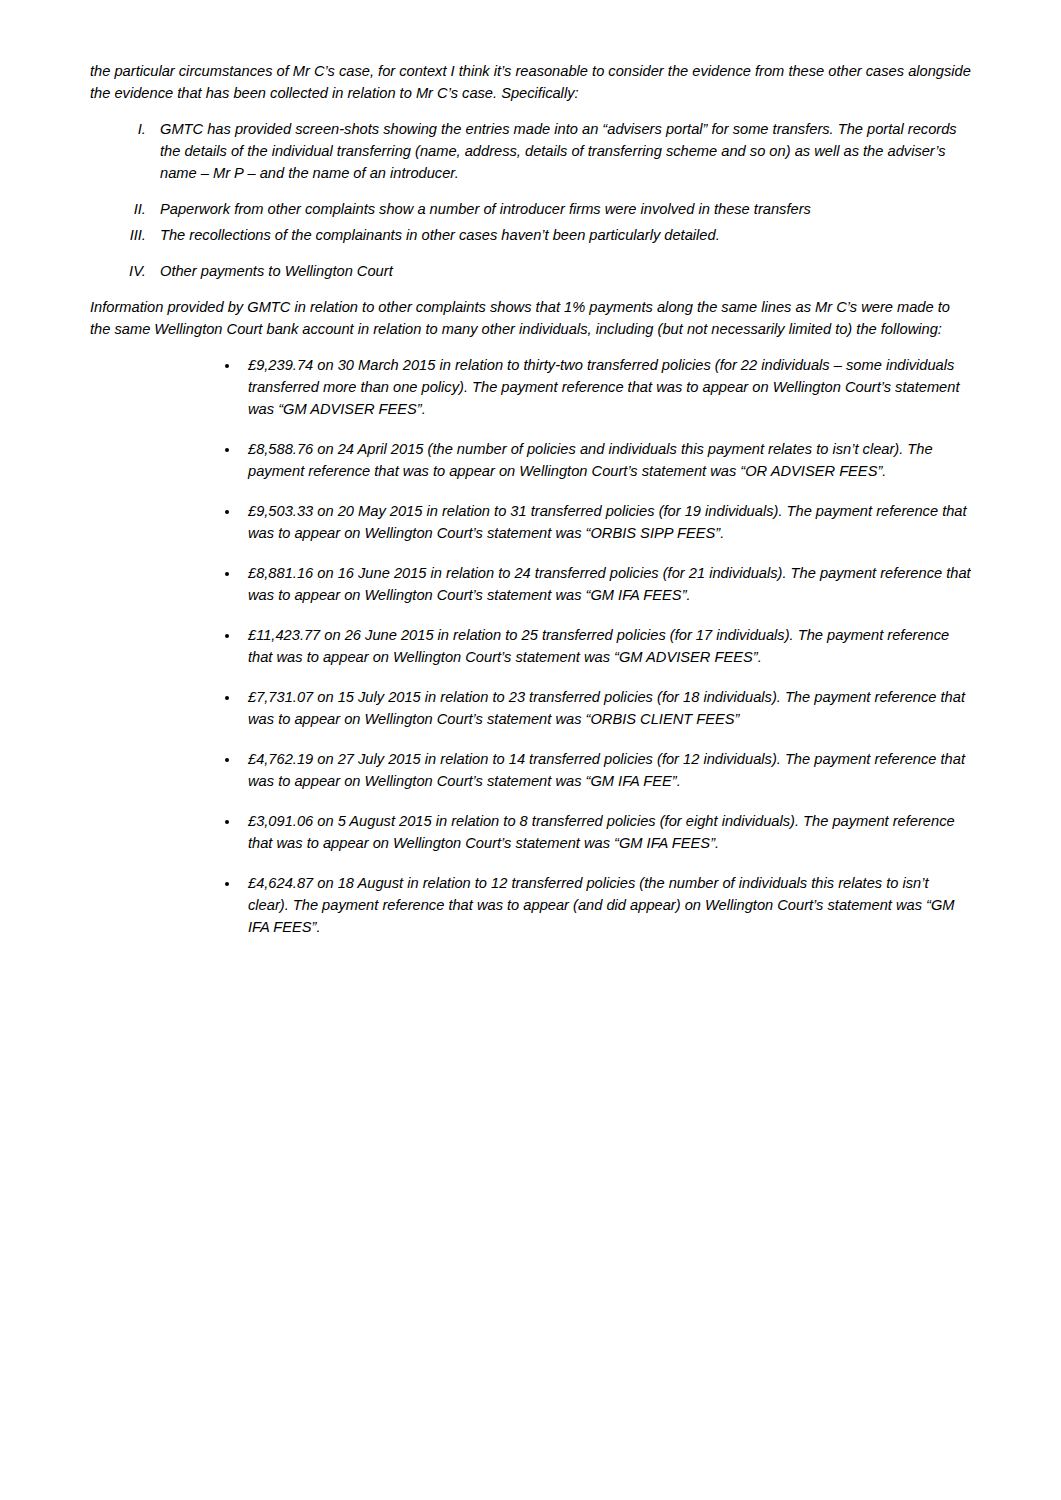the particular circumstances of Mr C’s case, for context I think it’s reasonable to consider the evidence from these other cases alongside the evidence that has been collected in relation to Mr C’s case. Specifically:
GMTC has provided screen-shots showing the entries made into an “advisers portal” for some transfers. The portal records the details of the individual transferring (name, address, details of transferring scheme and so on) as well as the adviser’s name – Mr P – and the name of an introducer.
Paperwork from other complaints show a number of introducer firms were involved in these transfers
The recollections of the complainants in other cases haven’t been particularly detailed.
Other payments to Wellington Court
Information provided by GMTC in relation to other complaints shows that 1% payments along the same lines as Mr C’s were made to the same Wellington Court bank account in relation to many other individuals, including (but not necessarily limited to) the following:
£9,239.74 on 30 March 2015 in relation to thirty-two transferred policies (for 22 individuals – some individuals transferred more than one policy). The payment reference that was to appear on Wellington Court’s statement was “GM ADVISER FEES”.
£8,588.76 on 24 April 2015 (the number of policies and individuals this payment relates to isn’t clear). The payment reference that was to appear on Wellington Court’s statement was “OR ADVISER FEES”.
£9,503.33 on 20 May 2015 in relation to 31 transferred policies (for 19 individuals). The payment reference that was to appear on Wellington Court’s statement was “ORBIS SIPP FEES”.
£8,881.16 on 16 June 2015 in relation to 24 transferred policies (for 21 individuals). The payment reference that was to appear on Wellington Court’s statement was “GM IFA FEES”.
£11,423.77 on 26 June 2015 in relation to 25 transferred policies (for 17 individuals). The payment reference that was to appear on Wellington Court’s statement was “GM ADVISER FEES”.
£7,731.07 on 15 July 2015 in relation to 23 transferred policies (for 18 individuals). The payment reference that was to appear on Wellington Court’s statement was “ORBIS CLIENT FEES”
£4,762.19 on 27 July 2015 in relation to 14 transferred policies (for 12 individuals). The payment reference that was to appear on Wellington Court’s statement was “GM IFA FEE”.
£3,091.06 on 5 August 2015 in relation to 8 transferred policies (for eight individuals). The payment reference that was to appear on Wellington Court’s statement was “GM IFA FEES”.
£4,624.87 on 18 August in relation to 12 transferred policies (the number of individuals this relates to isn’t clear). The payment reference that was to appear (and did appear) on Wellington Court’s statement was “GM IFA FEES”.